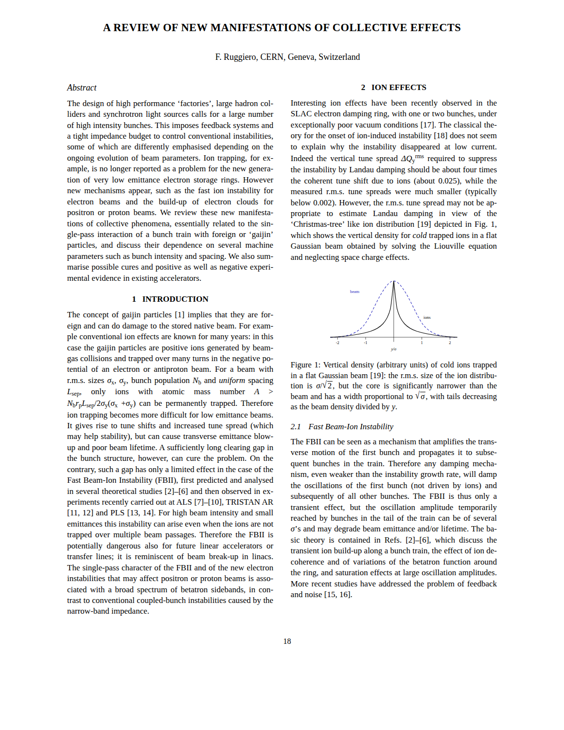A REVIEW OF NEW MANIFESTATIONS OF COLLECTIVE EFFECTS
F. Ruggiero, CERN, Geneva, Switzerland
Abstract
The design of high performance ‘factories’, large hadron colliders and synchrotron light sources calls for a large number of high intensity bunches. This imposes feedback systems and a tight impedance budget to control conventional instabilities, some of which are differently emphasised depending on the ongoing evolution of beam parameters. Ion trapping, for example, is no longer reported as a problem for the new generation of very low emittance electron storage rings. However new mechanisms appear, such as the fast ion instability for electron beams and the build-up of electron clouds for positron or proton beams. We review these new manifestations of collective phenomena, essentially related to the single-pass interaction of a bunch train with foreign or ‘gaijin’ particles, and discuss their dependence on several machine parameters such as bunch intensity and spacing. We also summarise possible cures and positive as well as negative experimental evidence in existing accelerators.
1 INTRODUCTION
The concept of gaijin particles [1] implies that they are foreign and can do damage to the stored native beam. For example conventional ion effects are known for many years: in this case the gaijin particles are positive ions generated by beam-gas collisions and trapped over many turns in the negative potential of an electron or antiproton beam. For a beam with r.m.s. sizes σx, σy, bunch population Nb and uniform spacing Lsep, only ions with atomic mass number A > NbrpLsep/2σy(σx +σy) can be permanently trapped. Therefore ion trapping becomes more difficult for low emittance beams. It gives rise to tune shifts and increased tune spread (which may help stability), but can cause transverse emittance blow-up and poor beam lifetime. A sufficiently long clearing gap in the bunch structure, however, can cure the problem. On the contrary, such a gap has only a limited effect in the case of the Fast Beam-Ion Instability (FBII), first predicted and analysed in several theoretical studies [2]–[6] and then observed in experiments recently carried out at ALS [7]–[10], TRISTAN AR [11, 12] and PLS [13, 14]. For high beam intensity and small emittances this instability can arise even when the ions are not trapped over multiple beam passages. Therefore the FBII is potentially dangerous also for future linear accelerators or transfer lines; it is reminiscent of beam break-up in linacs. The single-pass character of the FBII and of the new electron instabilities that may affect positron or proton beams is associated with a broad spectrum of betatron sidebands, in contrast to conventional coupled-bunch instabilities caused by the narrow-band impedance.
2 ION EFFECTS
Interesting ion effects have been recently observed in the SLAC electron damping ring, with one or two bunches, under exceptionally poor vacuum conditions [17]. The classical theory for the onset of ion-induced instability [18] does not seem to explain why the instability disappeared at low current. Indeed the vertical tune spread ΔQ yrms required to suppress the instability by Landau damping should be about four times the coherent tune shift due to ions (about 0.025), while the measured r.m.s. tune spreads were much smaller (typically below 0.002). However, the r.m.s. tune spread may not be appropriate to estimate Landau damping in view of the ‘Christmas-tree’ like ion distribution [19] depicted in Fig. 1, which shows the vertical density for cold trapped ions in a flat Gaussian beam obtained by solving the Liouville equation and neglecting space charge effects.
-2 -1 1 2 beam ions y/σ
Figure 1: Vertical density (arbitrary units) of cold ions trapped in a flat Gaussian beam [19]: the r.m.s. size of the ion distribution is σ/√2, but the core is significantly narrower than the beam and has a width proportional to √σ, with tails decreasing as the beam density divided by y.
2.1 Fast Beam-Ion Instability
The FBII can be seen as a mechanism that amplifies the transverse motion of the first bunch and propagates it to subsequent bunches in the train. Therefore any damping mechanism, even weaker than the instability growth rate, will damp the oscillations of the first bunch (not driven by ions) and subsequently of all other bunches. The FBII is thus only a transient effect, but the oscillation amplitude temporarily reached by bunches in the tail of the train can be of several σ’s and may degrade beam emittance and/or lifetime. The basic theory is contained in Refs. [2]–[6], which discuss the transient ion build-up along a bunch train, the effect of ion decoherence and of variations of the betatron function around the ring, and saturation effects at large oscillation amplitudes. More recent studies have addressed the problem of feedback and noise [15, 16].
18